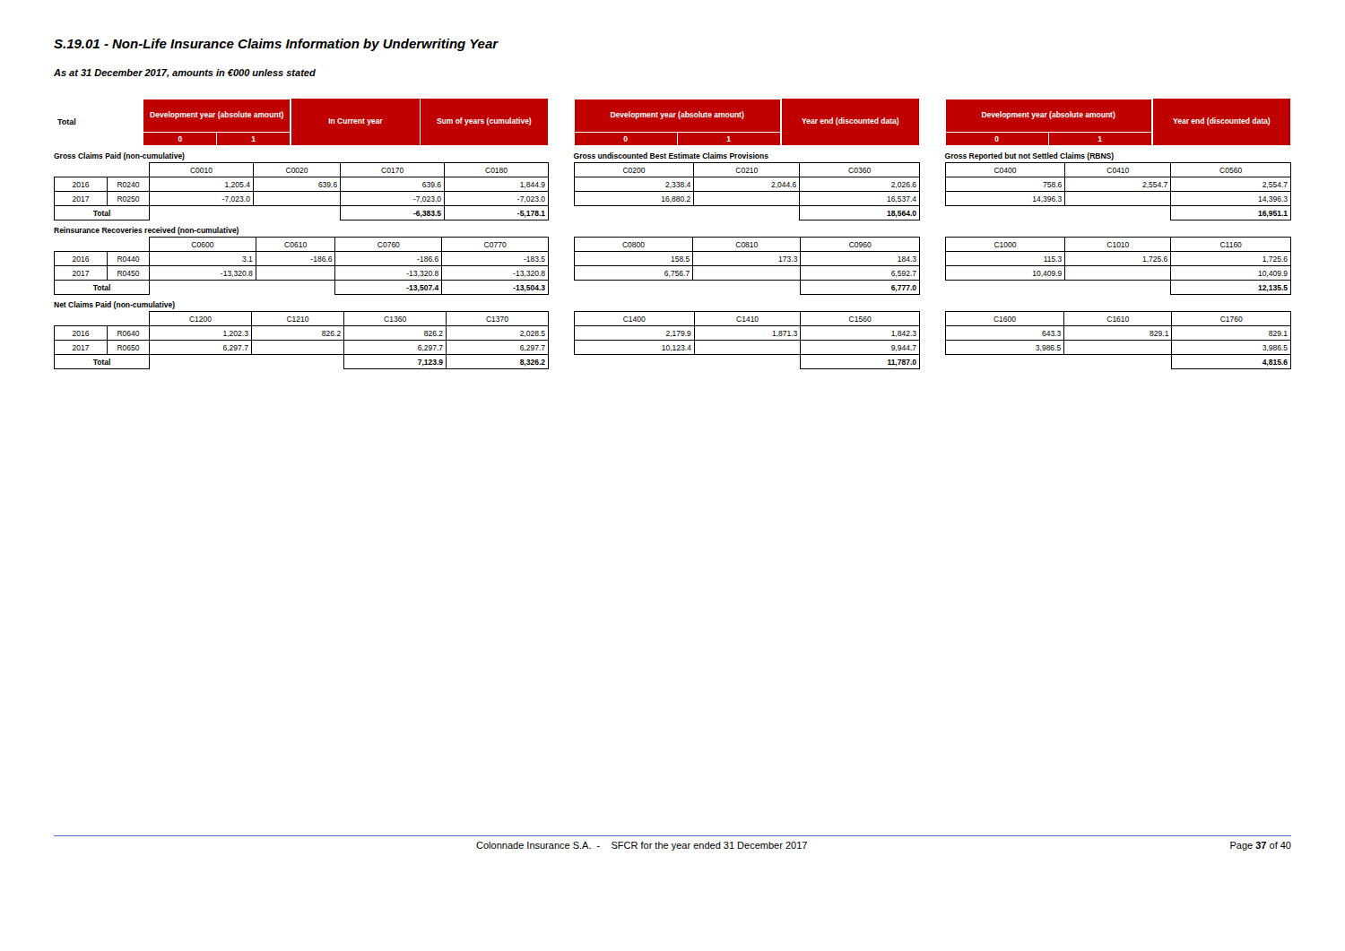S.19.01 - Non-Life Insurance Claims Information by Underwriting Year
As at 31 December 2017, amounts in €000 unless stated
| / Total / / Development year (absolute amount) / / 0 / 1 / / In Current year / Sum of years (cumulative) / Gross Claims Paid (non-cumulative) / / / C0010 / C0020 / C0170 / C0180 / / 2016 / R0240 / 1,205.4 / 639.6 / 639.6 / 1,844.9 / / 2017 / R0250 / -7,023.0 / / -7,023.0 / -7,023.0 / / Total / / / -6,383.5 / -5,178.1 / Reinsurance Recoveries received (non-cumulative) / / / C0600 / C0610 / C0760 / C0770 / / 2016 / R0440 / 3.1 / -186.6 / -186.6 / -183.5 / / 2017 / R0450 / -13,320.8 / / -13,320.8 / -13,320.8 / / Total / / / -13,507.4 / -13,504.3 / Net Claims Paid (non-cumulative) / / / C1200 / C1210 / C1360 / C1370 / / 2016 / R0640 / 1,202.3 / 826.2 / 826.2 / 2,028.5 / / 2017 / R0650 / 6,297.7 / / 6,297.7 / 6,297.7 / / Total / / / 7,123.9 / 8,326.2 / | | / / Development year (absolute amount) / / 0 / 1 / / Year end (discounted data) / Gross undiscounted Best Estimate Claims Provisions / C0200 / C0210 / C0360 / / 2,338.4 / 2,044.6 / 2,026.6 / / 16,880.2 / / 16,537.4 / / / / 18,564.0 / / C0800 / C0810 / C0960 / / 158.5 / 173.3 / 184.3 / / 6,756.7 / / 6,592.7 / / / / 6,777.0 / / C1400 / C1410 / C1560 / / 2,179.9 / 1,871.3 / 1,842.3 / / 10,123.4 / / 9,944.7 / / / / 11,787.0 / | | / / Development year (absolute amount) / / 0 / 1 / / Year end (discounted data) / Gross Reported but not Settled Claims (RBNS) / C0400 / C0410 / C0560 / / 758.6 / 2,554.7 / 2,554.7 / / 14,396.3 / / 14,396.3 / / / / 16,951.1 / / C1000 / C1010 / C1160 / / 115.3 / 1,725.6 / 1,725.6 / / 10,409.9 / / 10,409.9 / / / / 12,135.5 / / C1600 / C1610 / C1760 / / 643.3 / 829.1 / 829.1 / / 3,986.5 / / 3,986.5 / / / / 4,815.6 / |
Page 37 of 40 Colonnade Insurance S.A. - SFCR for the year ended 31 December 2017